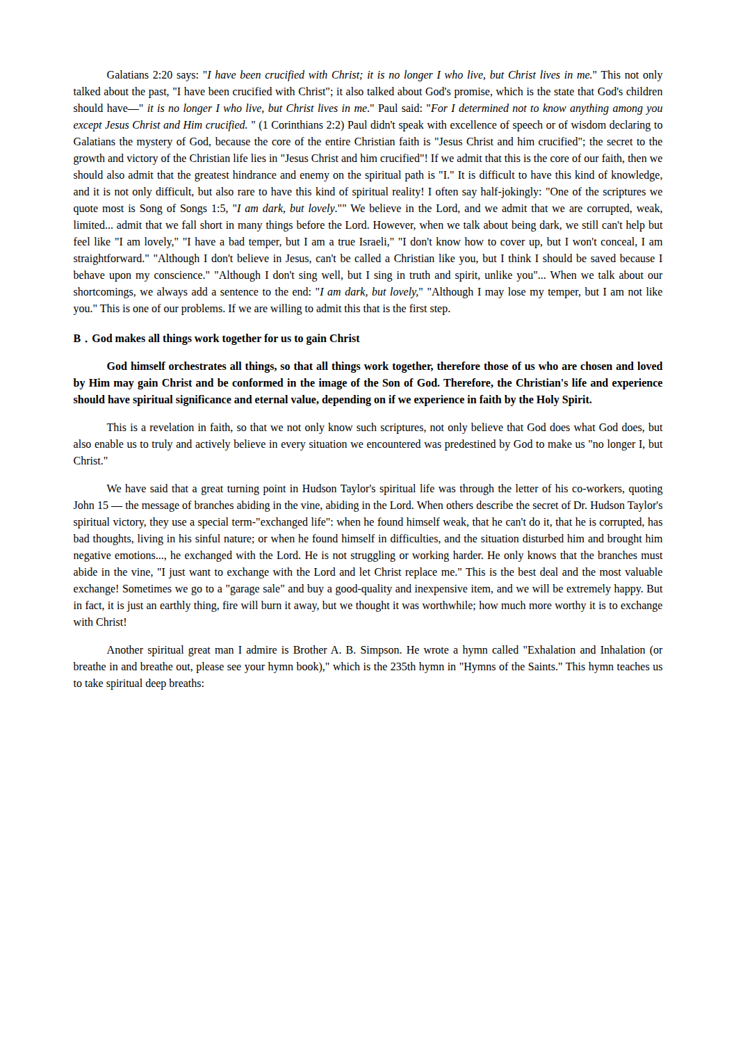Galatians 2:20 says: "I have been crucified with Christ; it is no longer I who live, but Christ lives in me." This not only talked about the past, "I have been crucified with Christ"; it also talked about God's promise, which is the state that God's children should have—" it is no longer I who live, but Christ lives in me." Paul said: "For I determined not to know anything among you except Jesus Christ and Him crucified. " (1 Corinthians 2:2) Paul didn't speak with excellence of speech or of wisdom declaring to Galatians the mystery of God, because the core of the entire Christian faith is "Jesus Christ and him crucified"; the secret to the growth and victory of the Christian life lies in "Jesus Christ and him crucified"! If we admit that this is the core of our faith, then we should also admit that the greatest hindrance and enemy on the spiritual path is "I." It is difficult to have this kind of knowledge, and it is not only difficult, but also rare to have this kind of spiritual reality! I often say half-jokingly: "One of the scriptures we quote most is Song of Songs 1:5, "I am dark, but lovely."" We believe in the Lord, and we admit that we are corrupted, weak, limited... admit that we fall short in many things before the Lord. However, when we talk about being dark, we still can't help but feel like "I am lovely," "I have a bad temper, but I am a true Israeli," "I don't know how to cover up, but I won't conceal, I am straightforward." "Although I don't believe in Jesus, can't be called a Christian like you, but I think I should be saved because I behave upon my conscience." "Although I don't sing well, but I sing in truth and spirit, unlike you"... When we talk about our shortcomings, we always add a sentence to the end: "I am dark, but lovely," "Although I may lose my temper, but I am not like you." This is one of our problems. If we are willing to admit this that is the first step.
B．God makes all things work together for us to gain Christ
God himself orchestrates all things, so that all things work together, therefore those of us who are chosen and loved by Him may gain Christ and be conformed in the image of the Son of God. Therefore, the Christian's life and experience should have spiritual significance and eternal value, depending on if we experience in faith by the Holy Spirit.
This is a revelation in faith, so that we not only know such scriptures, not only believe that God does what God does, but also enable us to truly and actively believe in every situation we encountered was predestined by God to make us "no longer I, but Christ."
We have said that a great turning point in Hudson Taylor's spiritual life was through the letter of his co-workers, quoting John 15 — the message of branches abiding in the vine, abiding in the Lord. When others describe the secret of Dr. Hudson Taylor's spiritual victory, they use a special term-"exchanged life": when he found himself weak, that he can't do it, that he is corrupted, has bad thoughts, living in his sinful nature; or when he found himself in difficulties, and the situation disturbed him and brought him negative emotions..., he exchanged with the Lord. He is not struggling or working harder. He only knows that the branches must abide in the vine, "I just want to exchange with the Lord and let Christ replace me." This is the best deal and the most valuable exchange! Sometimes we go to a "garage sale" and buy a good-quality and inexpensive item, and we will be extremely happy. But in fact, it is just an earthly thing, fire will burn it away, but we thought it was worthwhile; how much more worthy it is to exchange with Christ!
Another spiritual great man I admire is Brother A. B. Simpson. He wrote a hymn called "Exhalation and Inhalation (or breathe in and breathe out, please see your hymn book)," which is the 235th hymn in "Hymns of the Saints." This hymn teaches us to take spiritual deep breaths: